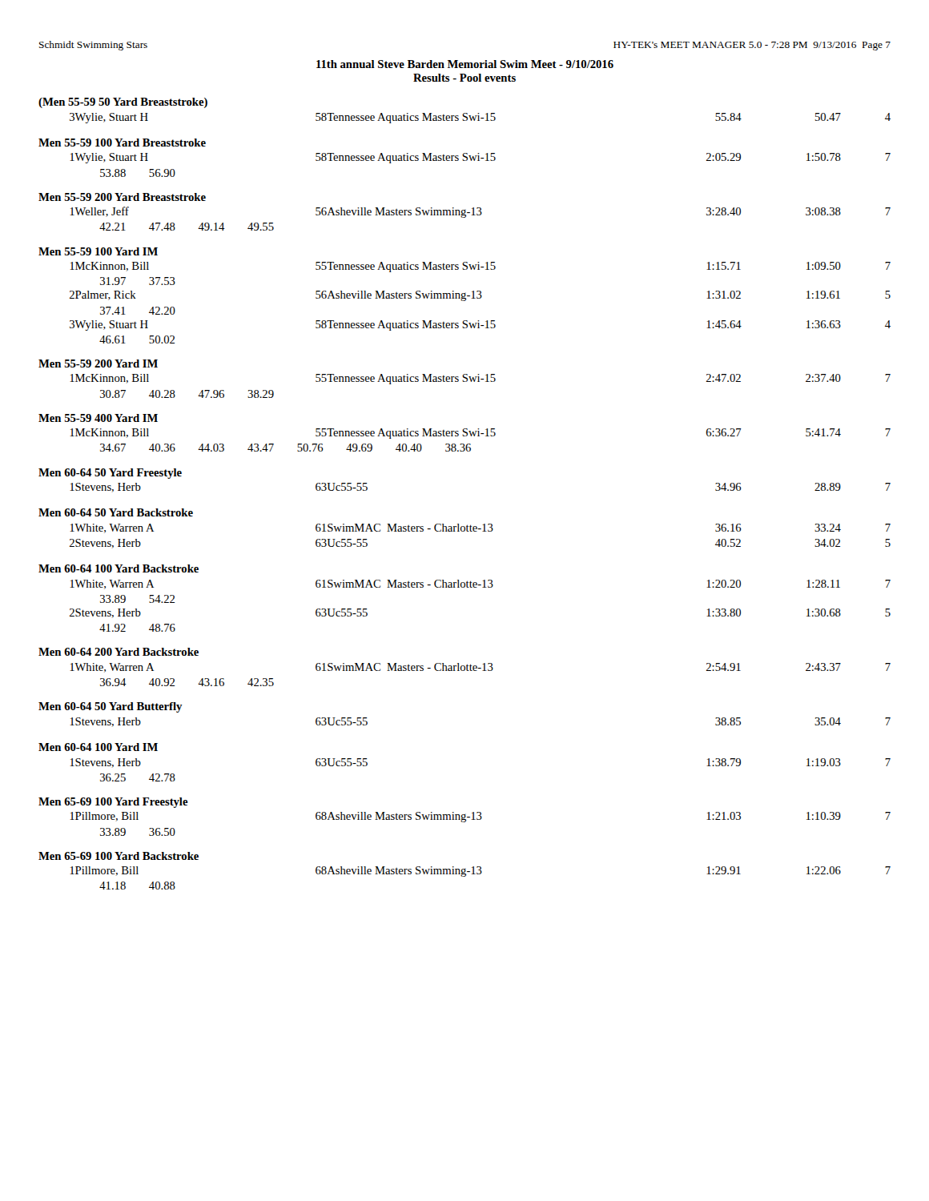Schmidt Swimming Stars
HY-TEK's MEET MANAGER 5.0 - 7:28 PM 9/13/2016 Page 7
11th annual Steve Barden Memorial Swim Meet - 9/10/2016
Results - Pool events
(Men 55-59 50 Yard Breaststroke)
| 3 | Wylie, Stuart H | 58 | Tennessee Aquatics Masters Swi-15 | 55.84 | 50.47 | 4 |
Men 55-59 100 Yard Breaststroke
| 1 | Wylie, Stuart H | 58 | Tennessee Aquatics Masters Swi-15 | 2:05.29 | 1:50.78 | 7 |
53.8856.90
Men 55-59 200 Yard Breaststroke
| 1 | Weller, Jeff | 56 | Asheville Masters Swimming-13 | 3:28.40 | 3:08.38 | 7 |
42.2147.4849.1449.55
Men 55-59 100 Yard IM
| 1 | McKinnon, Bill | 55 | Tennessee Aquatics Masters Swi-15 | 1:15.71 | 1:09.50 | 7 |
31.9737.53
| 2 | Palmer, Rick | 56 | Asheville Masters Swimming-13 | 1:31.02 | 1:19.61 | 5 |
37.4142.20
| 3 | Wylie, Stuart H | 58 | Tennessee Aquatics Masters Swi-15 | 1:45.64 | 1:36.63 | 4 |
46.6150.02
Men 55-59 200 Yard IM
| 1 | McKinnon, Bill | 55 | Tennessee Aquatics Masters Swi-15 | 2:47.02 | 2:37.40 | 7 |
30.8740.2847.9638.29
Men 55-59 400 Yard IM
| 1 | McKinnon, Bill | 55 | Tennessee Aquatics Masters Swi-15 | 6:36.27 | 5:41.74 | 7 |
34.6740.3644.0343.4750.7649.6940.4038.36
Men 60-64 50 Yard Freestyle
| 1 | Stevens, Herb | 63 | Uc55-55 | 34.96 | 28.89 | 7 |
Men 60-64 50 Yard Backstroke
| 1 | White, Warren A | 61 | SwimMAC Masters - Charlotte-13 | 36.16 | 33.24 | 7 |
| 2 | Stevens, Herb | 63 | Uc55-55 | 40.52 | 34.02 | 5 |
Men 60-64 100 Yard Backstroke
| 1 | White, Warren A | 61 | SwimMAC Masters - Charlotte-13 | 1:20.20 | 1:28.11 | 7 |
33.8954.22
| 2 | Stevens, Herb | 63 | Uc55-55 | 1:33.80 | 1:30.68 | 5 |
41.9248.76
Men 60-64 200 Yard Backstroke
| 1 | White, Warren A | 61 | SwimMAC Masters - Charlotte-13 | 2:54.91 | 2:43.37 | 7 |
36.9440.9243.1642.35
Men 60-64 50 Yard Butterfly
| 1 | Stevens, Herb | 63 | Uc55-55 | 38.85 | 35.04 | 7 |
Men 60-64 100 Yard IM
| 1 | Stevens, Herb | 63 | Uc55-55 | 1:38.79 | 1:19.03 | 7 |
36.2542.78
Men 65-69 100 Yard Freestyle
| 1 | Pillmore, Bill | 68 | Asheville Masters Swimming-13 | 1:21.03 | 1:10.39 | 7 |
33.8936.50
Men 65-69 100 Yard Backstroke
| 1 | Pillmore, Bill | 68 | Asheville Masters Swimming-13 | 1:29.91 | 1:22.06 | 7 |
41.1840.88